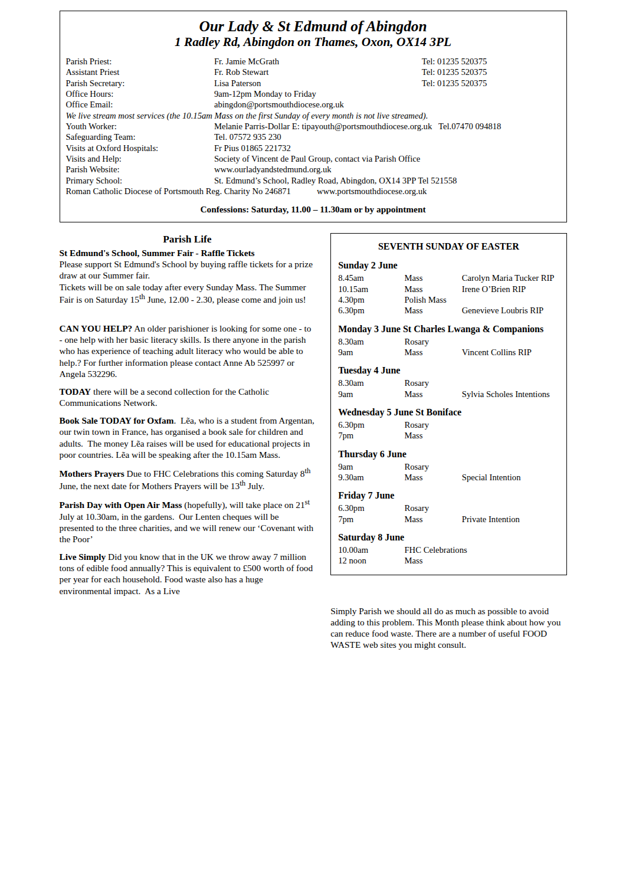Our Lady & St Edmund of Abingdon
1 Radley Rd, Abingdon on Thames, Oxon, OX14 3PL
| Parish Priest: | Fr. Jamie McGrath | Tel: 01235 520375 |
| Assistant Priest | Fr. Rob Stewart | Tel: 01235 520375 |
| Parish Secretary: | Lisa Paterson | Tel: 01235 520375 |
| Office Hours: | 9am-12pm Monday to Friday |
| Office Email: | abingdon@portsmouthdiocese.org.uk |
| We live stream most services (the 10.15am Mass on the first Sunday of every month is not live streamed). |
| Youth Worker: | Melanie Parris-Dollar E: tipayouth@portsmouthdiocese.org.uk Tel.07470 094818 |
| Safeguarding Team: | Tel. 07572 935 230 |
| Visits at Oxford Hospitals: | Fr Pius 01865 221732 |
| Visits and Help: | Society of Vincent de Paul Group, contact via Parish Office |
| Parish Website: | www.ourladyandstedmund.org.uk |
| Primary School: | St. Edmund’s School, Radley Road, Abingdon, OX14 3PP Tel 521558 |
| Roman Catholic Diocese of Portsmouth Reg. Charity No 246871 www.portsmouthdiocese.org.uk |
Confessions: Saturday, 11.00 – 11.30am or by appointment
Parish Life
St Edmund's School, Summer Fair - Raffle Tickets
Please support St Edmund's School by buying raffle tickets for a prize draw at our Summer fair.
Tickets will be on sale today after every Sunday Mass. The Summer Fair is on Saturday 15th June, 12.00 - 2.30, please come and join us!
CAN YOU HELP? An older parishioner is looking for some one - to - one help with her basic literacy skills. Is there anyone in the parish who has experience of teaching adult literacy who would be able to help.? For further information please contact Anne Ab 525997 or Angela 532296.
TODAY there will be a second collection for the Catholic Communications Network.
Book Sale TODAY for Oxfam. Lẽa, who is a student from Argentan, our twin town in France, has organised a book sale for children and adults. The money Lẽa raises will be used for educational projects in poor countries. Lẽa will be speaking after the 10.15am Mass.
Mothers Prayers Due to FHC Celebrations this coming Saturday 8th June, the next date for Mothers Prayers will be 13th July.
Parish Day with Open Air Mass (hopefully), will take place on 21st July at 10.30am, in the gardens. Our Lenten cheques will be presented to the three charities, and we will renew our ‘Covenant with the Poor’
Live Simply Did you know that in the UK we throw away 7 million tons of edible food annually? This is equivalent to £500 worth of food per year for each household. Food waste also has a huge environmental impact. As a Live
SEVENTH SUNDAY OF EASTER
Sunday 2 June
| 8.45am | Mass | Carolyn Maria Tucker RIP |
| 10.15am | Mass | Irene O’Brien RIP |
| 4.30pm | Polish Mass | |
| 6.30pm | Mass | Genevieve Loubris RIP |
Monday 3 June St Charles Lwanga & Companions
| 8.30am | Rosary | |
| 9am | Mass | Vincent Collins RIP |
Tuesday 4 June
| 8.30am | Rosary | |
| 9am | Mass | Sylvia Scholes Intentions |
Wednesday 5 June St Boniface
| 6.30pm | Rosary | |
| 7pm | Mass | |
Thursday 6 June
| 9am | Rosary | |
| 9.30am | Mass | Special Intention |
Friday 7 June
| 6.30pm | Rosary | |
| 7pm | Mass | Private Intention |
Saturday 8 June
| 10.00am | FHC Celebrations |
| 12 noon | Mass | |
Simply Parish we should all do as much as possible to avoid adding to this problem. This Month please think about how you can reduce food waste. There are a number of useful FOOD WASTE web sites you might consult.